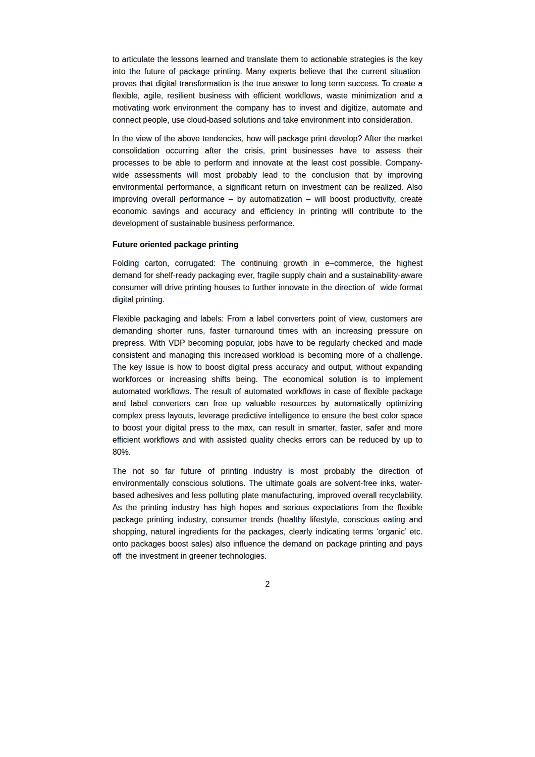to articulate the lessons learned and translate them to actionable strategies is the key into the future of package printing. Many experts believe that the current situation proves that digital transformation is the true answer to long term success. To create a flexible, agile, resilient business with efficient workflows, waste minimization and a motivating work environment the company has to invest and digitize, automate and connect people, use cloud-based solutions and take environment into consideration.
In the view of the above tendencies, how will package print develop? After the market consolidation occurring after the crisis, print businesses have to assess their processes to be able to perform and innovate at the least cost possible. Company-wide assessments will most probably lead to the conclusion that by improving environmental performance, a significant return on investment can be realized. Also improving overall performance – by automatization – will boost productivity, create economic savings and accuracy and efficiency in printing will contribute to the development of sustainable business performance.
Future oriented package printing
Folding carton, corrugated: The continuing growth in e–commerce, the highest demand for shelf-ready packaging ever, fragile supply chain and a sustainability-aware consumer will drive printing houses to further innovate in the direction of wide format digital printing.
Flexible packaging and labels: From a label converters point of view, customers are demanding shorter runs, faster turnaround times with an increasing pressure on prepress. With VDP becoming popular, jobs have to be regularly checked and made consistent and managing this increased workload is becoming more of a challenge. The key issue is how to boost digital press accuracy and output, without expanding workforces or increasing shifts being. The economical solution is to implement automated workflows. The result of automated workflows in case of flexible package and label converters can free up valuable resources by automatically optimizing complex press layouts, leverage predictive intelligence to ensure the best color space to boost your digital press to the max, can result in smarter, faster, safer and more efficient workflows and with assisted quality checks errors can be reduced by up to 80%.
The not so far future of printing industry is most probably the direction of environmentally conscious solutions. The ultimate goals are solvent-free inks, water-based adhesives and less polluting plate manufacturing, improved overall recyclability. As the printing industry has high hopes and serious expectations from the flexible package printing industry, consumer trends (healthy lifestyle, conscious eating and shopping, natural ingredients for the packages, clearly indicating terms ‘organic’ etc. onto packages boost sales) also influence the demand on package printing and pays off the investment in greener technologies.
2